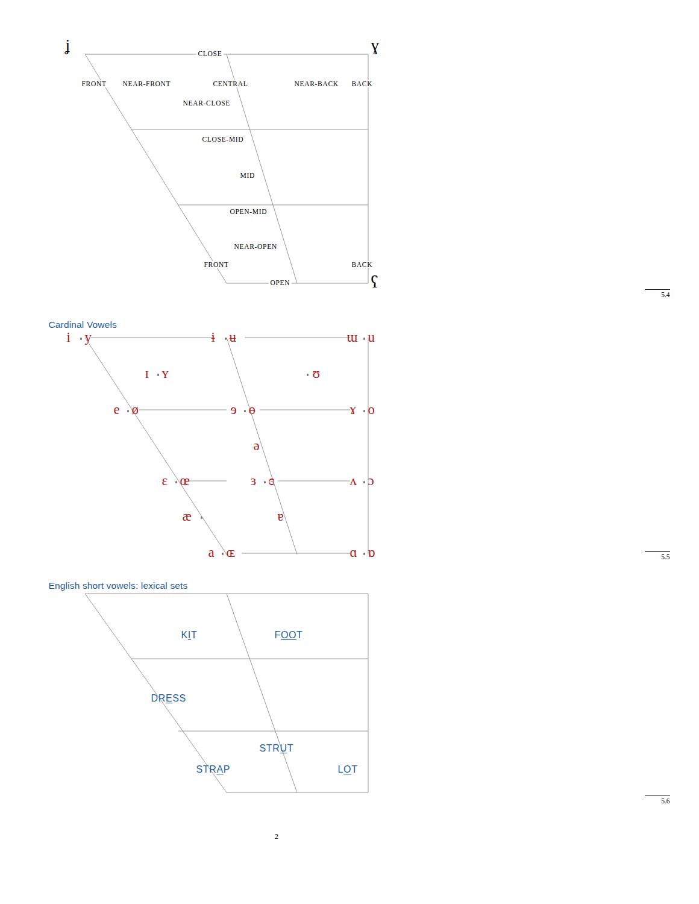ʝ
ɣ
ʕ
CLOSE
FRONT
NEAR-FRONT
CENTRAL
NEAR-BACK
BACK
NEAR-CLOSE
CLOSE-MID
MID
OPEN-MID
NEAR-OPEN
FRONT
BACK
OPEN
5.4
Cardinal Vowels
i
y
ɨ
ʉ
ɯ
u
ɪ
ʏ
ʊ
e
ø
ɘ
ɵ
ɤ
o
ə
ɛ
œ
ɜ
ɞ
ʌ
ɔ
æ
ɐ
a
ɶ
ɑ
ɒ
5.5
English short vowels: lexical sets
KIT
FOOT
DRESS
STRUT
STRAP
LOT
5.6
2